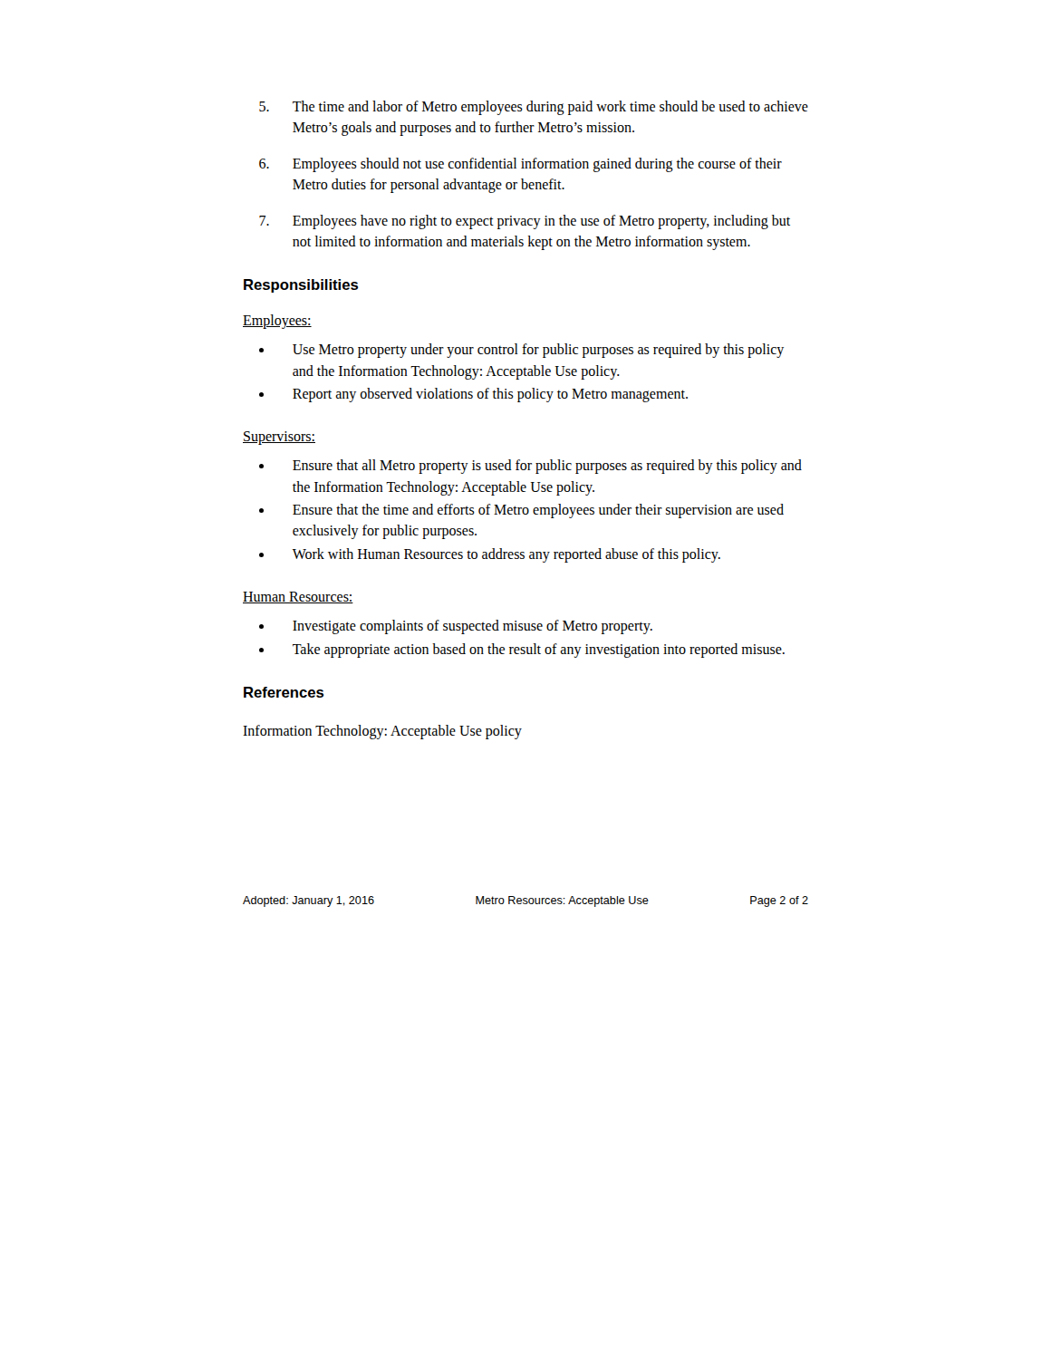The time and labor of Metro employees during paid work time should be used to achieve Metro’s goals and purposes and to further Metro’s mission.
Employees should not use confidential information gained during the course of their Metro duties for personal advantage or benefit.
Employees have no right to expect privacy in the use of Metro property, including but not limited to information and materials kept on the Metro information system.
Responsibilities
Employees:
Use Metro property under your control for public purposes as required by this policy and the Information Technology: Acceptable Use policy.
Report any observed violations of this policy to Metro management.
Supervisors:
Ensure that all Metro property is used for public purposes as required by this policy and the Information Technology: Acceptable Use policy.
Ensure that the time and efforts of Metro employees under their supervision are used exclusively for public purposes.
Work with Human Resources to address any reported abuse of this policy.
Human Resources:
Investigate complaints of suspected misuse of Metro property.
Take appropriate action based on the result of any investigation into reported misuse.
References
Information Technology: Acceptable Use policy
Adopted: January 1, 2016 Metro Resources: Acceptable Use Page 2 of 2